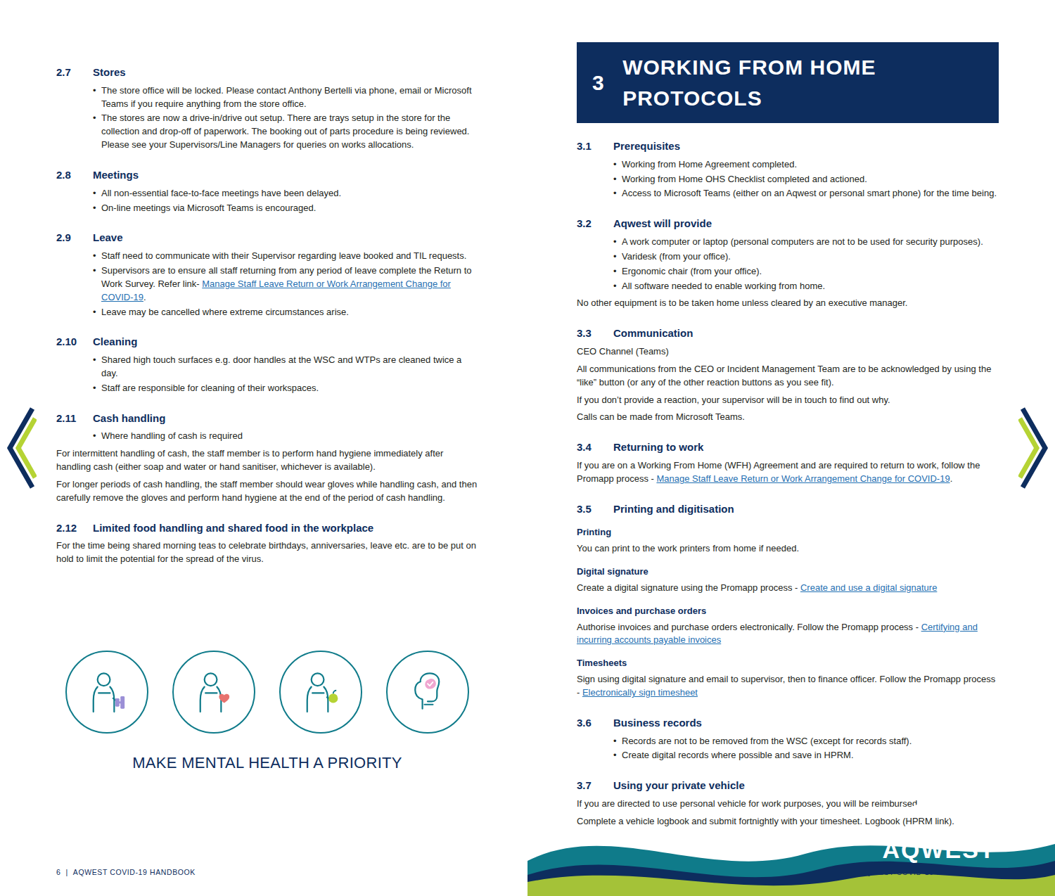2.7 Stores
The store office will be locked. Please contact Anthony Bertelli via phone, email or Microsoft Teams if you require anything from the store office.
The stores are now a drive-in/drive out setup. There are trays setup in the store for the collection and drop-off of paperwork. The booking out of parts procedure is being reviewed. Please see your Supervisors/Line Managers for queries on works allocations.
2.8 Meetings
All non-essential face-to-face meetings have been delayed.
On-line meetings via Microsoft Teams is encouraged.
2.9 Leave
Staff need to communicate with their Supervisor regarding leave booked and TIL requests.
Supervisors are to ensure all staff returning from any period of leave complete the Return to Work Survey. Refer link- Manage Staff Leave Return or Work Arrangement Change for COVID-19.
Leave may be cancelled where extreme circumstances arise.
2.10 Cleaning
Shared high touch surfaces e.g. door handles at the WSC and WTPs are cleaned twice a day.
Staff are responsible for cleaning of their workspaces.
2.11 Cash handling
Where handling of cash is required
For intermittent handling of cash, the staff member is to perform hand hygiene immediately after handling cash (either soap and water or hand sanitiser, whichever is available).
For longer periods of cash handling, the staff member should wear gloves while handling cash, and then carefully remove the gloves and perform hand hygiene at the end of the period of cash handling.
2.12 Limited food handling and shared food in the workplace
For the time being shared morning teas to celebrate birthdays, anniversaries, leave etc. are to be put on hold to limit the potential for the spread of the virus.
MAKE MENTAL HEALTH A PRIORITY
6 | AQWEST COVID-19 HANDBOOK
3 Working from home protocols
3.1 Prerequisites
Working from Home Agreement completed.
Working from Home OHS Checklist completed and actioned.
Access to Microsoft Teams (either on an Aqwest or personal smart phone) for the time being.
3.2 Aqwest will provide
A work computer or laptop (personal computers are not to be used for security purposes).
Varidesk (from your office).
Ergonomic chair (from your office).
All software needed to enable working from home.
No other equipment is to be taken home unless cleared by an executive manager.
3.3 Communication
CEO Channel (Teams)
All communications from the CEO or Incident Management Team are to be acknowledged by using the “like” button (or any of the other reaction buttons as you see fit).
If you don’t provide a reaction, your supervisor will be in touch to find out why.
Calls can be made from Microsoft Teams.
3.4 Returning to work
If you are on a Working From Home (WFH) Agreement and are required to return to work, follow the Promapp process - Manage Staff Leave Return or Work Arrangement Change for COVID-19.
3.5 Printing and digitisation
Printing
You can print to the work printers from home if needed.
Digital signature
Create a digital signature using the Promapp process - Create and use a digital signature
Invoices and purchase orders
Authorise invoices and purchase orders electronically. Follow the Promapp process - Certifying and incurring accounts payable invoices
Timesheets
Sign using digital signature and email to supervisor, then to finance officer. Follow the Promapp process - Electronically sign timesheet
3.6 Business records
Records are not to be removed from the WSC (except for records staff).
Create digital records where possible and save in HPRM.
3.7 Using your private vehicle
If you are directed to use personal vehicle for work purposes, you will be reimbursed.
Complete a vehicle logbook and submit fortnightly with your timesheet. Logbook (HPRM link).
“Your Local Water Supplier”
AQWEST
AQWEST COVID-19 HANDBOOK | 7